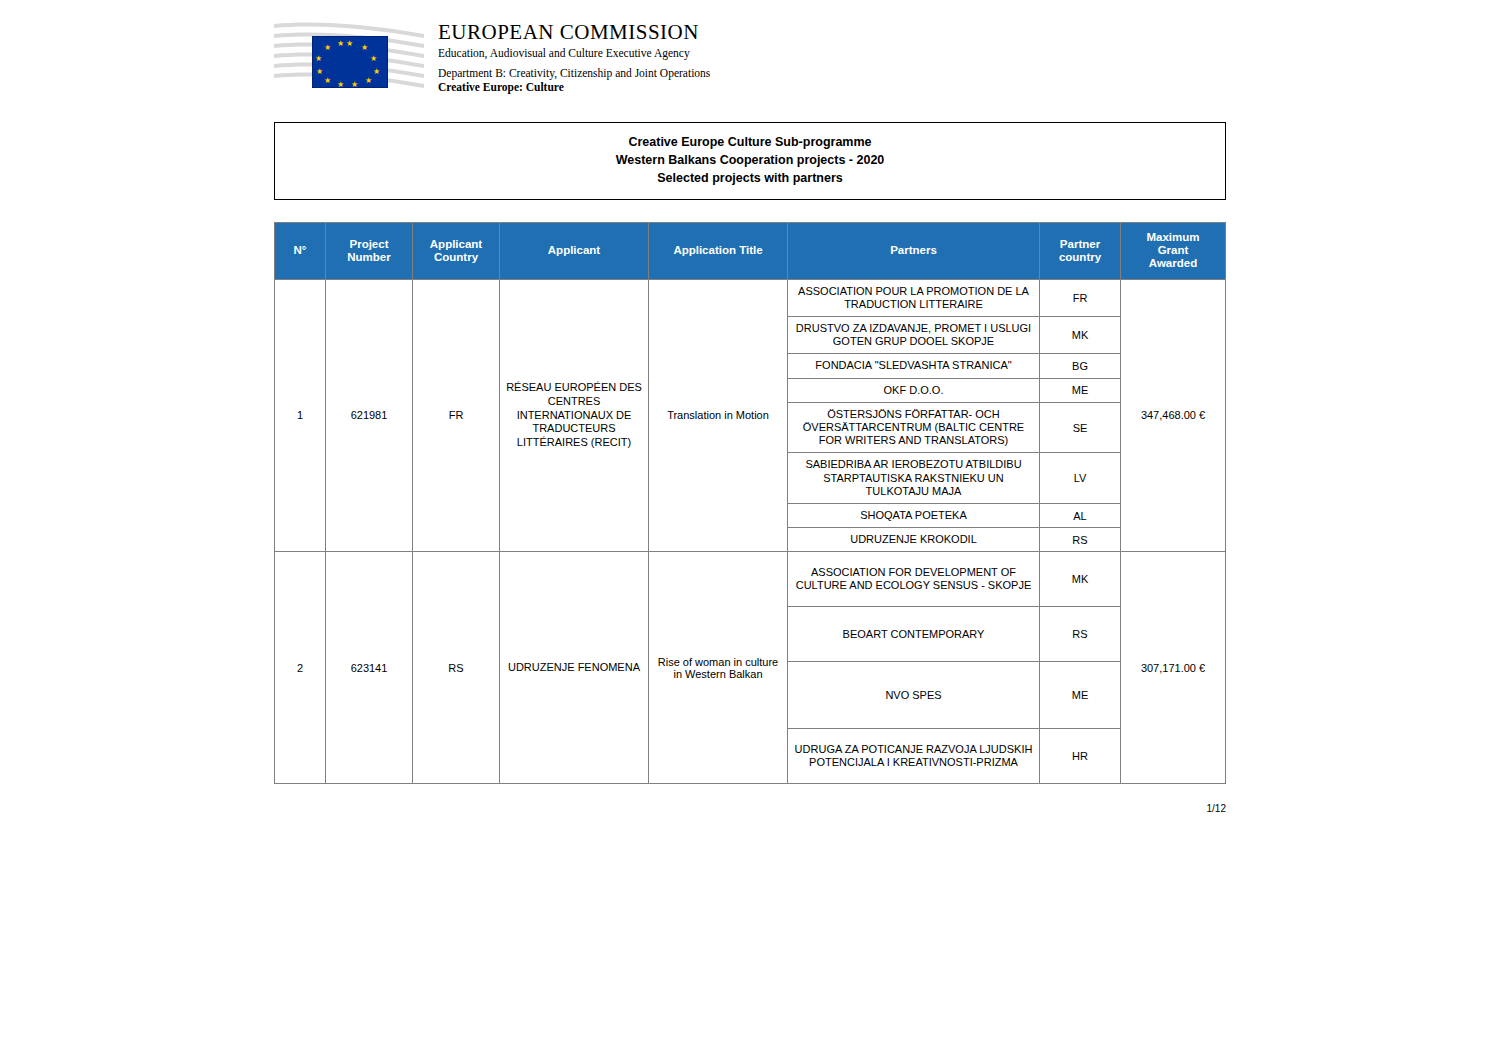★ ★ ★ ★ ★ ★ ★ ★ ★ ★ ★ ★
EUROPEAN COMMISSION
Education, Audiovisual and Culture Executive Agency
Department B: Creativity, Citizenship and Joint Operations
Creative Europe: Culture
Creative Europe Culture Sub-programme
Western Balkans Cooperation projects - 2020
Selected projects with partners
| N° | Project Number | Applicant Country | Applicant | Application Title | Partners | Partner country | Maximum Grant Awarded |
| --- | --- | --- | --- | --- | --- | --- | --- |
| 1 | 621981 | FR | RÉSEAU EUROPÉEN DES CENTRES INTERNATIONAUX DE TRADUCTEURS LITTÉRAIRES (RECIT) | Translation in Motion | ASSOCIATION POUR LA PROMOTION DE LA TRADUCTION LITTERAIRE | FR | 347,468.00 € |
| DRUSTVO ZA IZDAVANJE, PROMET I USLUGI GOTEN GRUP DOOEL SKOPJE | MK |
| FONDACIA "SLEDVASHTA STRANICA" | BG |
| OKF D.O.O. | ME |
| ÖSTERSJÖNS FÖRFATTAR- OCH ÖVERSÄTTARCENTRUM (BALTIC CENTRE FOR WRITERS AND TRANSLATORS) | SE |
| SABIEDRIBA AR IEROBEZOTU ATBILDIBU STARPTAUTISKA RAKSTNIEKU UN TULKOTAJU MAJA | LV |
| SHOQATA POETEKA | AL |
| UDRUZENJE KROKODIL | RS |
| 2 | 623141 | RS | UDRUZENJE FENOMENA | Rise of woman in culture in Western Balkan | ASSOCIATION FOR DEVELOPMENT OF CULTURE AND ECOLOGY SENSUS - SKOPJE | MK | 307,171.00 € |
| BEOART CONTEMPORARY | RS |
| NVO SPES | ME |
| UDRUGA ZA POTICANJE RAZVOJA LJUDSKIH POTENCIJALA I KREATIVNOSTI-PRIZMA | HR |
1/12